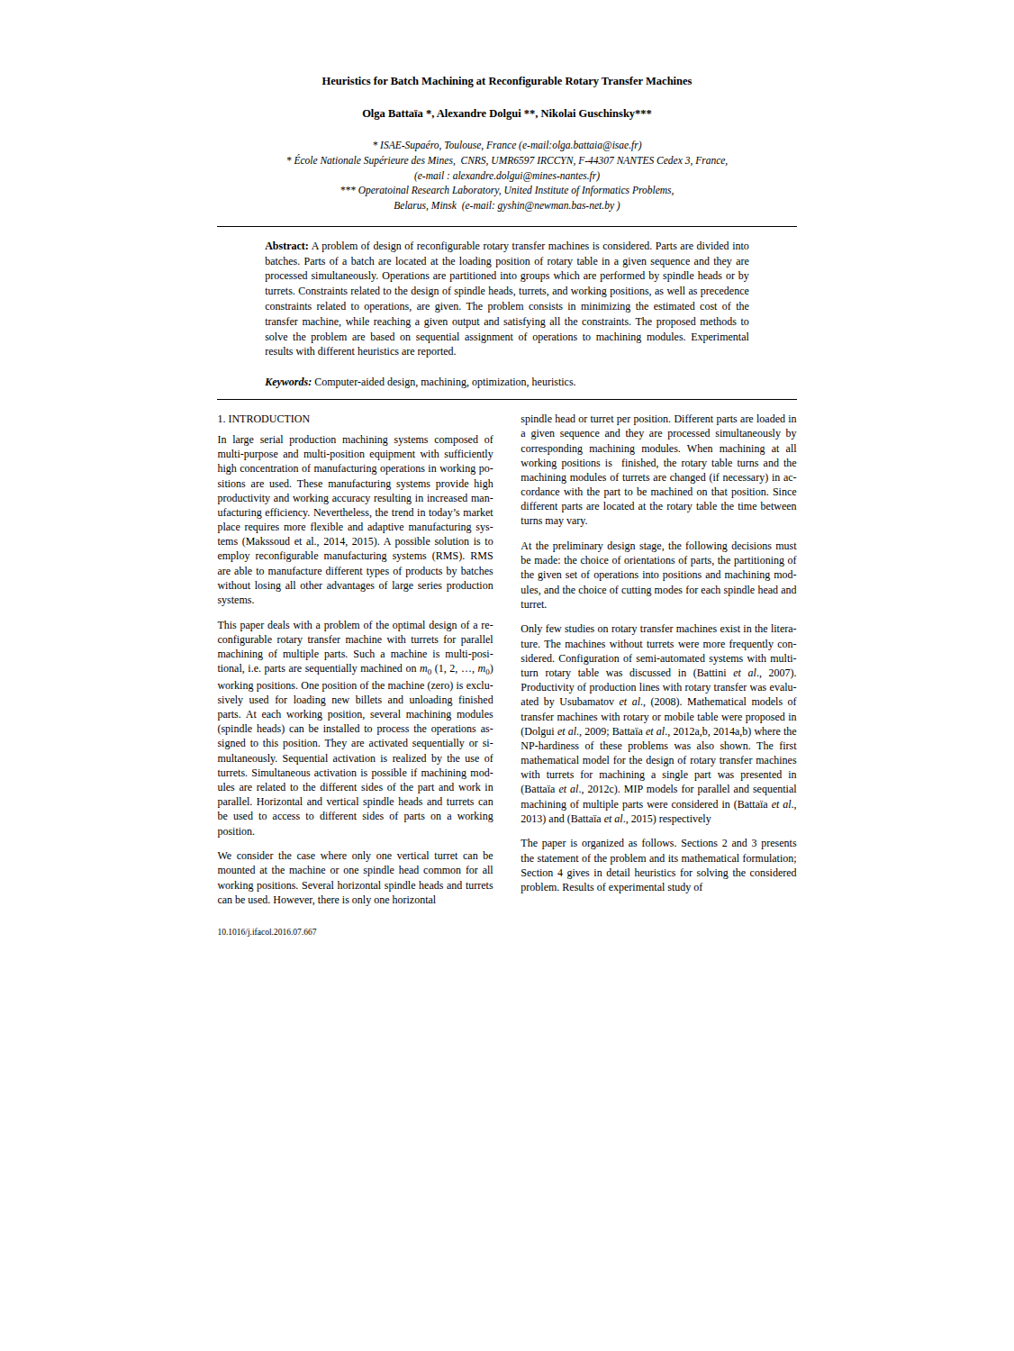Heuristics for Batch Machining at Reconfigurable Rotary Transfer Machines
Olga Battaïa *, Alexandre Dolgui **, Nikolai Guschinsky***
* ISAE-Supaéro, Toulouse, France (e-mail:olga.battaia@isae.fr)
* École Nationale Supérieure des Mines, CNRS, UMR6597 IRCCYN, F-44307 NANTES Cedex 3, France,
(e-mail : alexandre.dolgui@mines-nantes.fr)
*** Operatoinal Research Laboratory, United Institute of Informatics Problems,
Belarus, Minsk (e-mail: gyshin@newman.bas-net.by )
Abstract: A problem of design of reconfigurable rotary transfer machines is considered. Parts are divided into batches. Parts of a batch are located at the loading position of rotary table in a given sequence and they are processed simultaneously. Operations are partitioned into groups which are performed by spindle heads or by turrets. Constraints related to the design of spindle heads, turrets, and working positions, as well as precedence constraints related to operations, are given. The problem consists in minimizing the estimated cost of the transfer machine, while reaching a given output and satisfying all the constraints. The proposed methods to solve the problem are based on sequential assignment of operations to machining modules. Experimental results with different heuristics are reported.
Keywords: Computer-aided design, machining, optimization, heuristics.
1. INTRODUCTION
In large serial production machining systems composed of multi-purpose and multi-position equipment with sufficiently high concentration of manufacturing operations in working positions are used. These manufacturing systems provide high productivity and working accuracy resulting in increased manufacturing efficiency. Nevertheless, the trend in today’s market place requires more flexible and adaptive manufacturing systems (Makssoud et al., 2014, 2015). A possible solution is to employ reconfigurable manufacturing systems (RMS). RMS are able to manufacture different types of products by batches without losing all other advantages of large series production systems.
This paper deals with a problem of the optimal design of a reconfigurable rotary transfer machine with turrets for parallel machining of multiple parts. Such a machine is multi-positional, i.e. parts are sequentially machined on m0 (1, 2, …, m0) working positions. One position of the machine (zero) is exclusively used for loading new billets and unloading finished parts. At each working position, several machining modules (spindle heads) can be installed to process the operations assigned to this position. They are activated sequentially or simultaneously. Sequential activation is realized by the use of turrets. Simultaneous activation is possible if machining modules are related to the different sides of the part and work in parallel. Horizontal and vertical spindle heads and turrets can be used to access to different sides of parts on a working position.
We consider the case where only one vertical turret can be mounted at the machine or one spindle head common for all working positions. Several horizontal spindle heads and turrets can be used. However, there is only one horizontal
spindle head or turret per position. Different parts are loaded in a given sequence and they are processed simultaneously by corresponding machining modules. When machining at all working positions is finished, the rotary table turns and the machining modules of turrets are changed (if necessary) in accordance with the part to be machined on that position. Since different parts are located at the rotary table the time between turns may vary.
At the preliminary design stage, the following decisions must be made: the choice of orientations of parts, the partitioning of the given set of operations into positions and machining modules, and the choice of cutting modes for each spindle head and turret.
Only few studies on rotary transfer machines exist in the literature. The machines without turrets were more frequently considered. Configuration of semi-automated systems with multi-turn rotary table was discussed in (Battini et al., 2007). Productivity of production lines with rotary transfer was evaluated by Usubamatov et al., (2008). Mathematical models of transfer machines with rotary or mobile table were proposed in (Dolgui et al., 2009; Battaïa et al., 2012a,b, 2014a,b) where the NP-hardiness of these problems was also shown. The first mathematical model for the design of rotary transfer machines with turrets for machining a single part was presented in (Battaïa et al., 2012c). MIP models for parallel and sequential machining of multiple parts were considered in (Battaïa et al., 2013) and (Battaïa et al., 2015) respectively
The paper is organized as follows. Sections 2 and 3 presents the statement of the problem and its mathematical formulation; Section 4 gives in detail heuristics for solving the considered problem. Results of experimental study of
10.1016/j.ifacol.2016.07.667